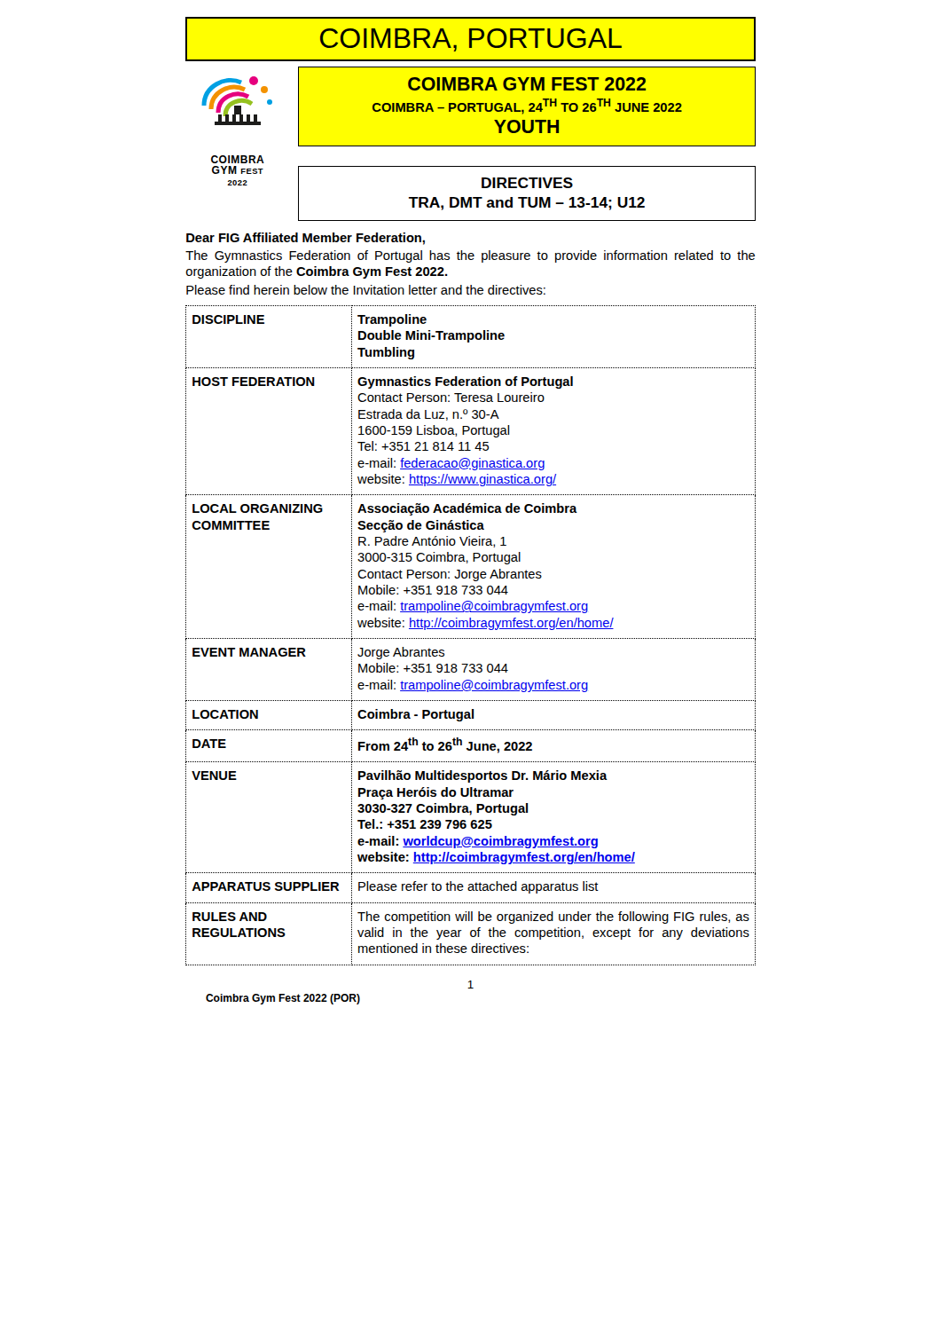COIMBRA, PORTUGAL
COIMBRA
GYM FEST
2022
COIMBRA GYM FEST 2022
COIMBRA – PORTUGAL, 24TH TO 26TH JUNE 2022
YOUTH
DIRECTIVES
TRA, DMT and TUM – 13-14; U12
Dear FIG Affiliated Member Federation,
The Gymnastics Federation of Portugal has the pleasure to provide information related to the organization of the Coimbra Gym Fest 2022.
Please find herein below the Invitation letter and the directives:
| DISCIPLINE | Trampoline Double Mini-Trampoline Tumbling |
| HOST FEDERATION | Gymnastics Federation of Portugal Contact Person: Teresa Loureiro Estrada da Luz, n.º 30-A 1600-159 Lisboa, Portugal Tel: +351 21 814 11 45 e-mail: federacao@ginastica.org website: https://www.ginastica.org/ |
| LOCAL ORGANIZING COMMITTEE | Associação Académica de Coimbra Secção de Ginástica R. Padre António Vieira, 1 3000-315 Coimbra, Portugal Contact Person: Jorge Abrantes Mobile: +351 918 733 044 e-mail: trampoline@coimbragymfest.org website: http://coimbragymfest.org/en/home/ |
| EVENT MANAGER | Jorge Abrantes Mobile: +351 918 733 044 e-mail: trampoline@coimbragymfest.org |
| LOCATION | Coimbra - Portugal |
| DATE | From 24 th to 26 th June, 2022 |
| VENUE | Pavilhão Multidesportos Dr. Mário Mexia Praça Heróis do Ultramar 3030-327 Coimbra, Portugal Tel.: +351 239 796 625 e-mail: worldcup@coimbragymfest.org website: http://coimbragymfest.org/en/home/ |
| APPARATUS SUPPLIER | Please refer to the attached apparatus list |
| RULES AND REGULATIONS | The competition will be organized under the following FIG rules, as valid in the year of the competition, except for any deviations mentioned in these directives: |
1
Coimbra Gym Fest 2022 (POR)